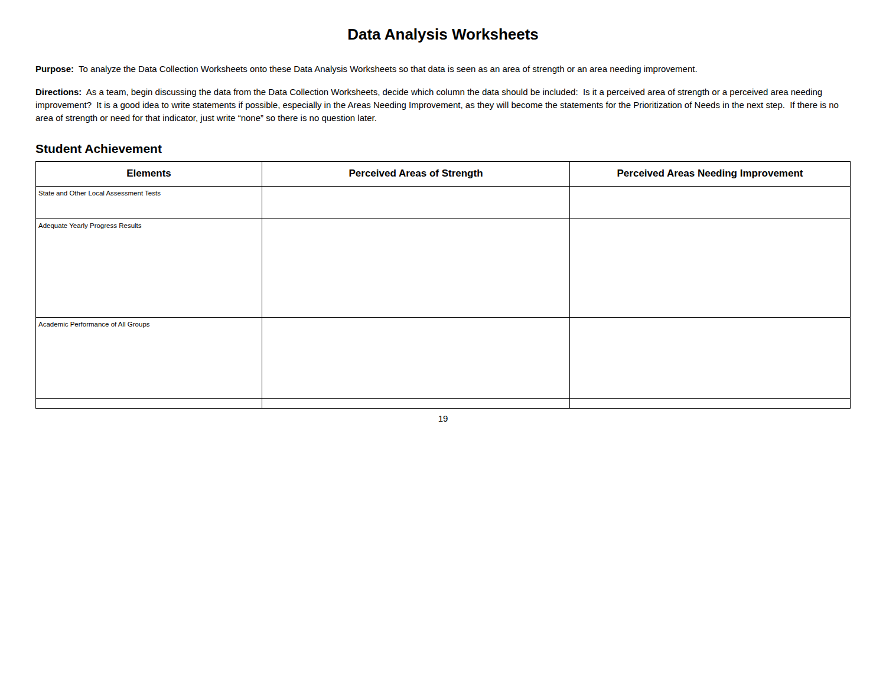Data Analysis Worksheets
Purpose: To analyze the Data Collection Worksheets onto these Data Analysis Worksheets so that data is seen as an area of strength or an area needing improvement.
Directions: As a team, begin discussing the data from the Data Collection Worksheets, decide which column the data should be included: Is it a perceived area of strength or a perceived area needing improvement? It is a good idea to write statements if possible, especially in the Areas Needing Improvement, as they will become the statements for the Prioritization of Needs in the next step. If there is no area of strength or need for that indicator, just write “none” so there is no question later.
Student Achievement
| Elements | Perceived Areas of Strength | Perceived Areas Needing Improvement |
| --- | --- | --- |
| State and Other Local Assessment Tests | | |
| Adequate Yearly Progress Results | | |
| Academic Performance of All Groups | | |
19